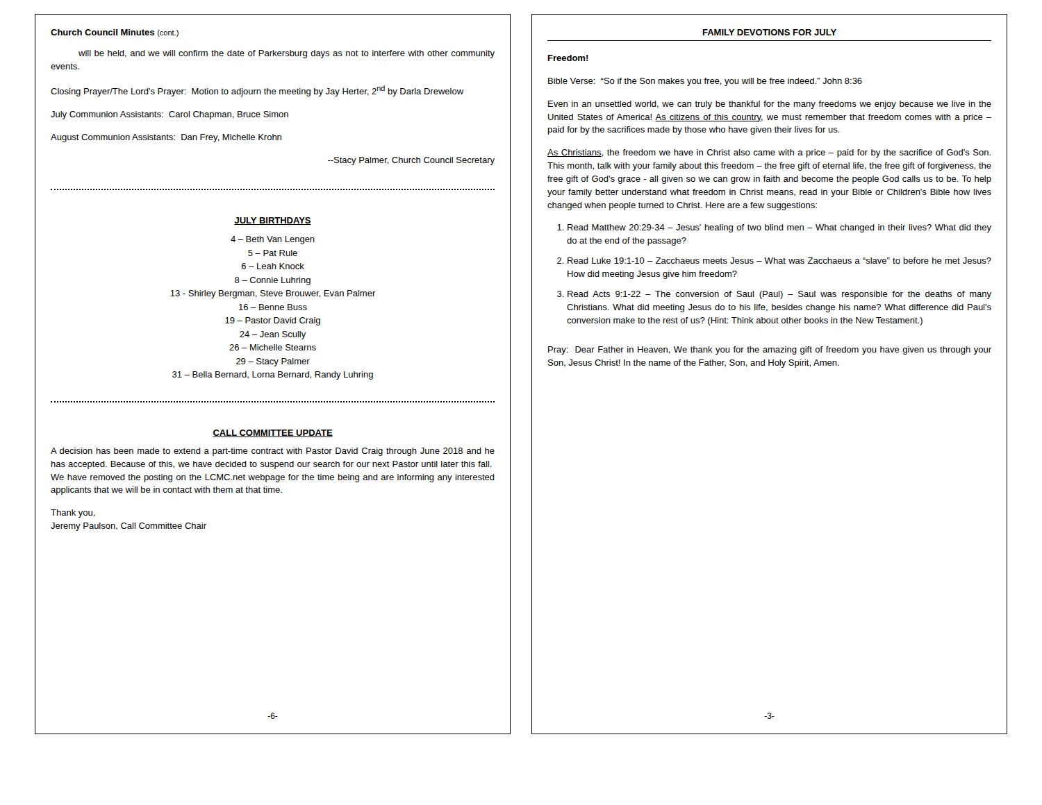Church Council Minutes (cont.)
will be held, and we will confirm the date of Parkersburg days as not to interfere with other community events.
Closing Prayer/The Lord's Prayer: Motion to adjourn the meeting by Jay Herter, 2nd by Darla Drewelow
July Communion Assistants: Carol Chapman, Bruce Simon
August Communion Assistants: Dan Frey, Michelle Krohn
--Stacy Palmer, Church Council Secretary
JULY BIRTHDAYS
4 – Beth Van Lengen
5 – Pat Rule
6 – Leah Knock
8 – Connie Luhring
13 - Shirley Bergman, Steve Brouwer, Evan Palmer
16 – Benne Buss
19 – Pastor David Craig
24 – Jean Scully
26 – Michelle Stearns
29 – Stacy Palmer
31 – Bella Bernard, Lorna Bernard, Randy Luhring
CALL COMMITTEE UPDATE
A decision has been made to extend a part-time contract with Pastor David Craig through June 2018 and he has accepted. Because of this, we have decided to suspend our search for our next Pastor until later this fall. We have removed the posting on the LCMC.net webpage for the time being and are informing any interested applicants that we will be in contact with them at that time.
Thank you,
Jeremy Paulson, Call Committee Chair
-6-
FAMILY DEVOTIONS FOR JULY
Freedom!
Bible Verse: “So if the Son makes you free, you will be free indeed.” John 8:36
Even in an unsettled world, we can truly be thankful for the many freedoms we enjoy because we live in the United States of America! As citizens of this country, we must remember that freedom comes with a price – paid for by the sacrifices made by those who have given their lives for us.
As Christians, the freedom we have in Christ also came with a price – paid for by the sacrifice of God's Son. This month, talk with your family about this freedom – the free gift of eternal life, the free gift of forgiveness, the free gift of God's grace - all given so we can grow in faith and become the people God calls us to be. To help your family better understand what freedom in Christ means, read in your Bible or Children's Bible how lives changed when people turned to Christ. Here are a few suggestions:
Read Matthew 20:29-34 – Jesus' healing of two blind men – What changed in their lives? What did they do at the end of the passage?
Read Luke 19:1-10 – Zacchaeus meets Jesus – What was Zacchaeus a “slave” to before he met Jesus? How did meeting Jesus give him freedom?
Read Acts 9:1-22 – The conversion of Saul (Paul) – Saul was responsible for the deaths of many Christians. What did meeting Jesus do to his life, besides change his name? What difference did Paul's conversion make to the rest of us? (Hint: Think about other books in the New Testament.)
Pray: Dear Father in Heaven, We thank you for the amazing gift of freedom you have given us through your Son, Jesus Christ! In the name of the Father, Son, and Holy Spirit, Amen.
-3-